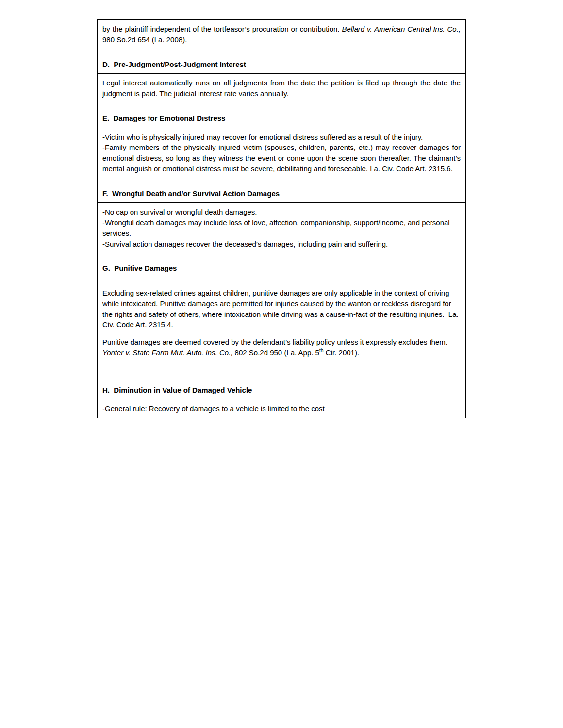| by the plaintiff independent of the tortfeasor’s procuration or contribution. Bellard v. American Central Ins. Co., 980 So.2d 654 (La. 2008). |
| D. Pre-Judgment/Post-Judgment Interest |
| Legal interest automatically runs on all judgments from the date the petition is filed up through the date the judgment is paid. The judicial interest rate varies annually. |
| E. Damages for Emotional Distress |
| -Victim who is physically injured may recover for emotional distress suffered as a result of the injury. -Family members of the physically injured victim (spouses, children, parents, etc.) may recover damages for emotional distress, so long as they witness the event or come upon the scene soon thereafter. The claimant’s mental anguish or emotional distress must be severe, debilitating and foreseeable. La. Civ. Code Art. 2315.6. |
| F. Wrongful Death and/or Survival Action Damages |
| -No cap on survival or wrongful death damages. -Wrongful death damages may include loss of love, affection, companionship, support/income, and personal services. -Survival action damages recover the deceased’s damages, including pain and suffering. |
| G. Punitive Damages |
| Excluding sex-related crimes against children, punitive damages are only applicable in the context of driving while intoxicated. Punitive damages are permitted for injuries caused by the wanton or reckless disregard for the rights and safety of others, where intoxication while driving was a cause-in-fact of the resulting injuries. La. Civ. Code Art. 2315.4. Punitive damages are deemed covered by the defendant’s liability policy unless it expressly excludes them. Yonter v. State Farm Mut. Auto. Ins. Co., 802 So.2d 950 (La. App. 5 th Cir. 2001). |
| H. Diminution in Value of Damaged Vehicle |
| -General rule: Recovery of damages to a vehicle is limited to the cost |